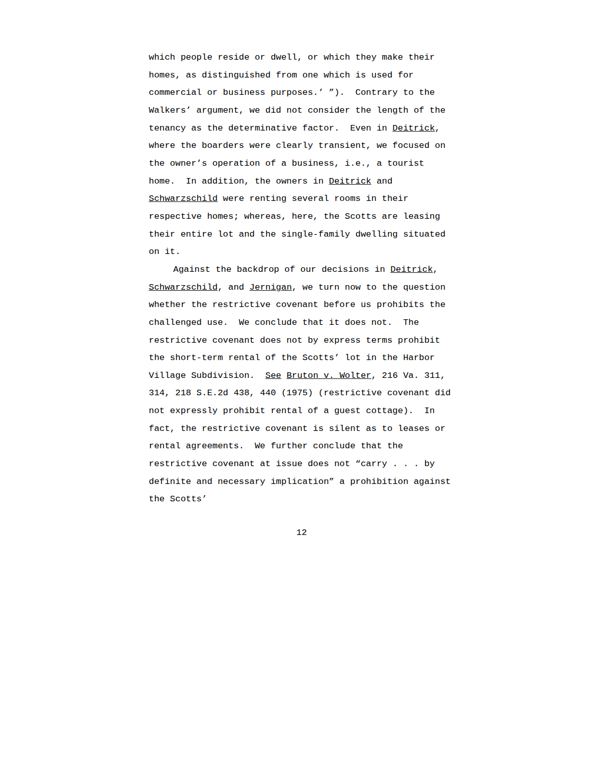which people reside or dwell, or which they make their homes, as distinguished from one which is used for commercial or business purposes.’ ”). Contrary to the Walkers’ argument, we did not consider the length of the tenancy as the determinative factor. Even in Deitrick, where the boarders were clearly transient, we focused on the owner’s operation of a business, i.e., a tourist home. In addition, the owners in Deitrick and Schwarzschild were renting several rooms in their respective homes; whereas, here, the Scotts are leasing their entire lot and the single-family dwelling situated on it.
Against the backdrop of our decisions in Deitrick, Schwarzschild, and Jernigan, we turn now to the question whether the restrictive covenant before us prohibits the challenged use. We conclude that it does not. The restrictive covenant does not by express terms prohibit the short-term rental of the Scotts’ lot in the Harbor Village Subdivision. See Bruton v. Wolter, 216 Va. 311, 314, 218 S.E.2d 438, 440 (1975) (restrictive covenant did not expressly prohibit rental of a guest cottage). In fact, the restrictive covenant is silent as to leases or rental agreements. We further conclude that the restrictive covenant at issue does not “carry . . . by definite and necessary implication” a prohibition against the Scotts’
12